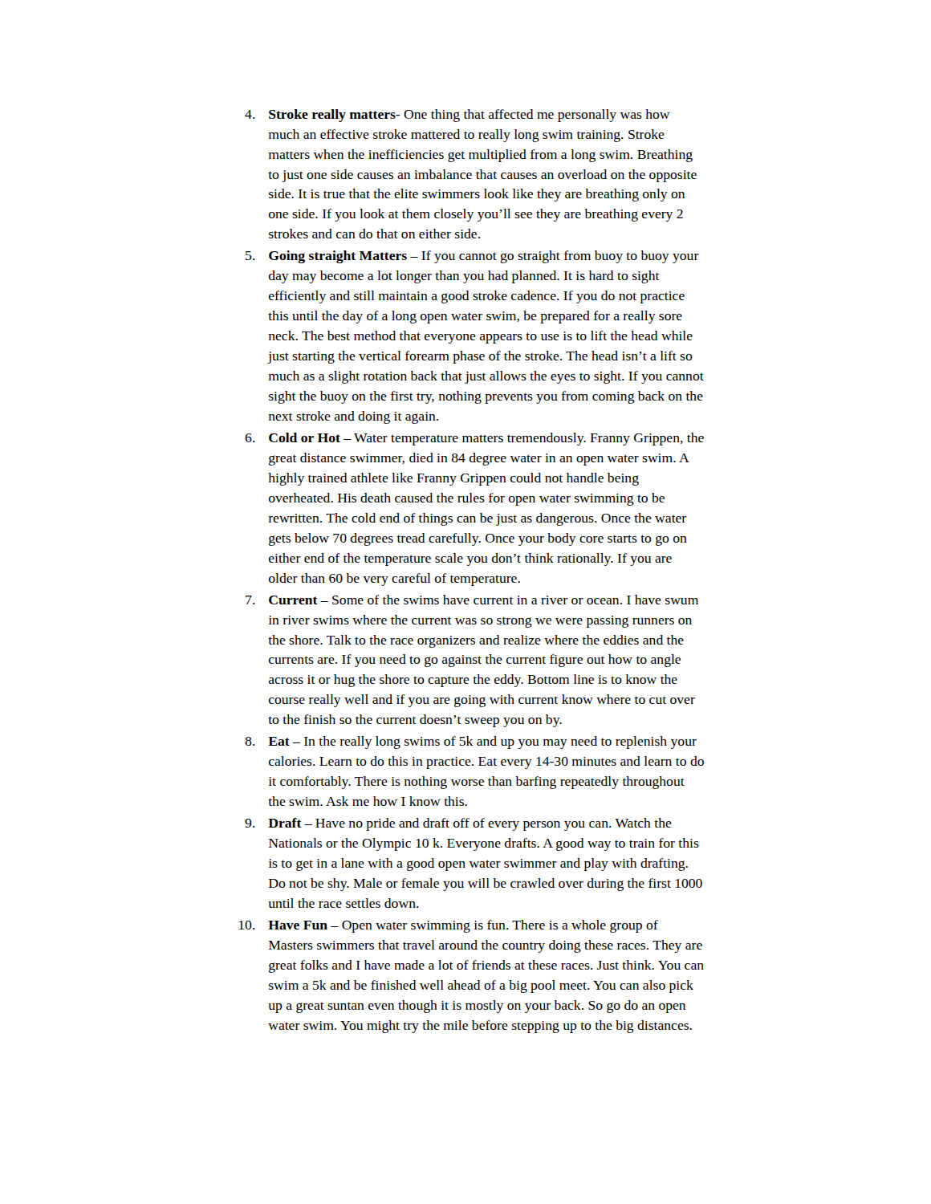Stroke really matters- One thing that affected me personally was how much an effective stroke mattered to really long swim training. Stroke matters when the inefficiencies get multiplied from a long swim. Breathing to just one side causes an imbalance that causes an overload on the opposite side. It is true that the elite swimmers look like they are breathing only on one side. If you look at them closely you’ll see they are breathing every 2 strokes and can do that on either side.
Going straight Matters – If you cannot go straight from buoy to buoy your day may become a lot longer than you had planned. It is hard to sight efficiently and still maintain a good stroke cadence. If you do not practice this until the day of a long open water swim, be prepared for a really sore neck. The best method that everyone appears to use is to lift the head while just starting the vertical forearm phase of the stroke. The head isn’t a lift so much as a slight rotation back that just allows the eyes to sight. If you cannot sight the buoy on the first try, nothing prevents you from coming back on the next stroke and doing it again.
Cold or Hot – Water temperature matters tremendously. Franny Grippen, the great distance swimmer, died in 84 degree water in an open water swim. A highly trained athlete like Franny Grippen could not handle being overheated. His death caused the rules for open water swimming to be rewritten. The cold end of things can be just as dangerous. Once the water gets below 70 degrees tread carefully. Once your body core starts to go on either end of the temperature scale you don’t think rationally. If you are older than 60 be very careful of temperature.
Current – Some of the swims have current in a river or ocean. I have swum in river swims where the current was so strong we were passing runners on the shore. Talk to the race organizers and realize where the eddies and the currents are. If you need to go against the current figure out how to angle across it or hug the shore to capture the eddy. Bottom line is to know the course really well and if you are going with current know where to cut over to the finish so the current doesn’t sweep you on by.
Eat – In the really long swims of 5k and up you may need to replenish your calories. Learn to do this in practice. Eat every 14-30 minutes and learn to do it comfortably. There is nothing worse than barfing repeatedly throughout the swim. Ask me how I know this.
Draft – Have no pride and draft off of every person you can. Watch the Nationals or the Olympic 10 k. Everyone drafts. A good way to train for this is to get in a lane with a good open water swimmer and play with drafting. Do not be shy. Male or female you will be crawled over during the first 1000 until the race settles down.
Have Fun – Open water swimming is fun. There is a whole group of Masters swimmers that travel around the country doing these races. They are great folks and I have made a lot of friends at these races. Just think. You can swim a 5k and be finished well ahead of a big pool meet. You can also pick up a great suntan even though it is mostly on your back. So go do an open water swim. You might try the mile before stepping up to the big distances.